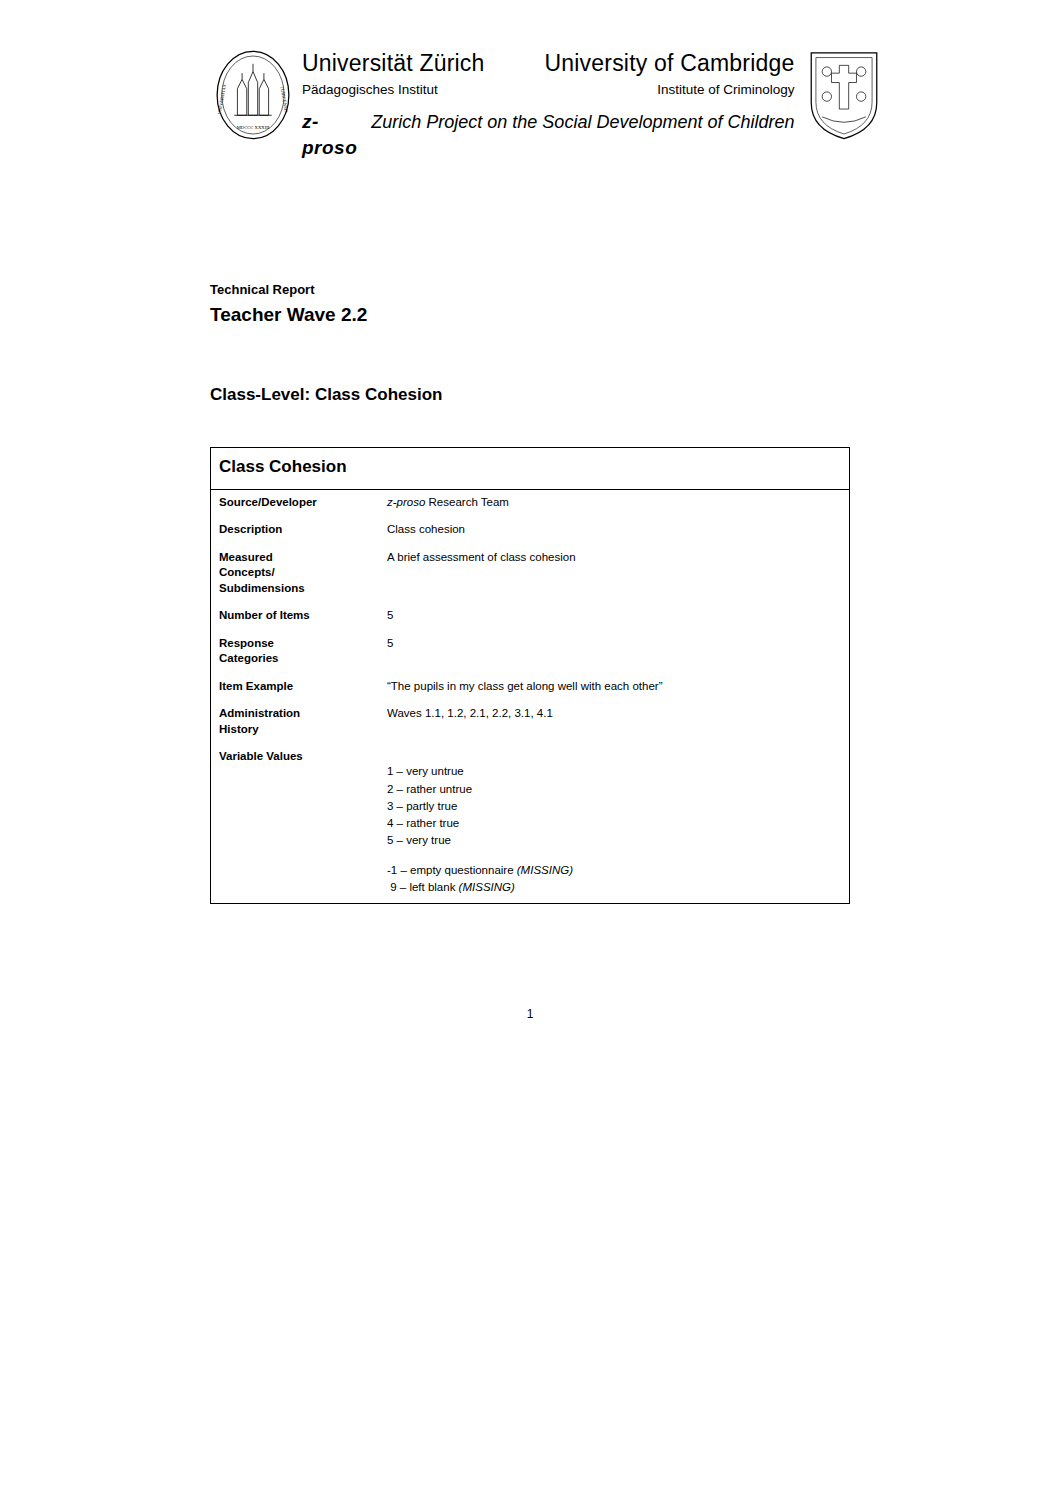MDCCC XXXIII UNIVERSITAS TURICENSIS
Universität Zürich
Pädagogisches Institut
University of Cambridge
Institute of Criminology
z-proso Zurich Project on the Social Development of Children
Technical Report
Teacher Wave 2.2
Class-Level: Class Cohesion
Class Cohesion
| Source/Developer | z-proso Research Team |
| Description | Class cohesion |
| Measured Concepts/ Subdimensions | A brief assessment of class cohesion |
| Number of Items | 5 |
| Response Categories | 5 |
| Item Example | “The pupils in my class get along well with each other” |
| Administration History | Waves 1.1, 1.2, 2.1, 2.2, 3.1, 4.1 |
| Variable Values | 1 – very untrue 2 – rather untrue 3 – partly true 4 – rather true 5 – very true -1 – empty questionnaire (MISSING) 9 – left blank (MISSING) |
1